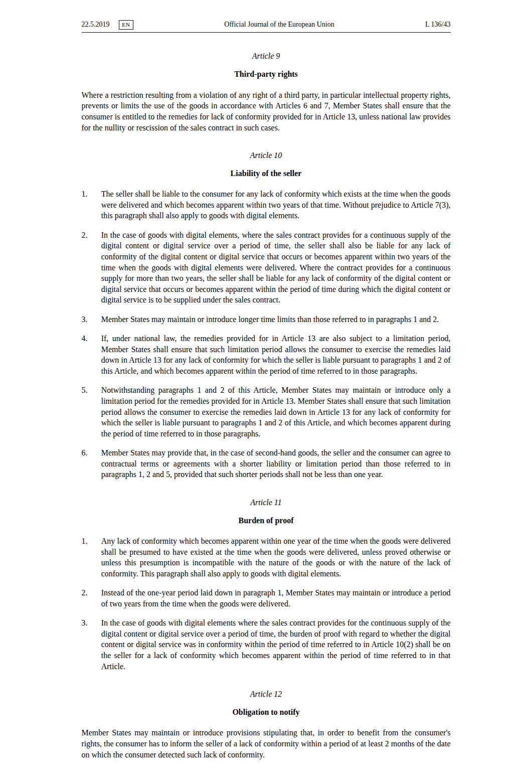22.5.2019 EN Official Journal of the European Union L 136/43
Article 9
Third-party rights
Where a restriction resulting from a violation of any right of a third party, in particular intellectual property rights, prevents or limits the use of the goods in accordance with Articles 6 and 7, Member States shall ensure that the consumer is entitled to the remedies for lack of conformity provided for in Article 13, unless national law provides for the nullity or rescission of the sales contract in such cases.
Article 10
Liability of the seller
1. The seller shall be liable to the consumer for any lack of conformity which exists at the time when the goods were delivered and which becomes apparent within two years of that time. Without prejudice to Article 7(3), this paragraph shall also apply to goods with digital elements.
2. In the case of goods with digital elements, where the sales contract provides for a continuous supply of the digital content or digital service over a period of time, the seller shall also be liable for any lack of conformity of the digital content or digital service that occurs or becomes apparent within two years of the time when the goods with digital elements were delivered. Where the contract provides for a continuous supply for more than two years, the seller shall be liable for any lack of conformity of the digital content or digital service that occurs or becomes apparent within the period of time during which the digital content or digital service is to be supplied under the sales contract.
3. Member States may maintain or introduce longer time limits than those referred to in paragraphs 1 and 2.
4. If, under national law, the remedies provided for in Article 13 are also subject to a limitation period, Member States shall ensure that such limitation period allows the consumer to exercise the remedies laid down in Article 13 for any lack of conformity for which the seller is liable pursuant to paragraphs 1 and 2 of this Article, and which becomes apparent within the period of time referred to in those paragraphs.
5. Notwithstanding paragraphs 1 and 2 of this Article, Member States may maintain or introduce only a limitation period for the remedies provided for in Article 13. Member States shall ensure that such limitation period allows the consumer to exercise the remedies laid down in Article 13 for any lack of conformity for which the seller is liable pursuant to paragraphs 1 and 2 of this Article, and which becomes apparent during the period of time referred to in those paragraphs.
6. Member States may provide that, in the case of second-hand goods, the seller and the consumer can agree to contractual terms or agreements with a shorter liability or limitation period than those referred to in paragraphs 1, 2 and 5, provided that such shorter periods shall not be less than one year.
Article 11
Burden of proof
1. Any lack of conformity which becomes apparent within one year of the time when the goods were delivered shall be presumed to have existed at the time when the goods were delivered, unless proved otherwise or unless this presumption is incompatible with the nature of the goods or with the nature of the lack of conformity. This paragraph shall also apply to goods with digital elements.
2. Instead of the one-year period laid down in paragraph 1, Member States may maintain or introduce a period of two years from the time when the goods were delivered.
3. In the case of goods with digital elements where the sales contract provides for the continuous supply of the digital content or digital service over a period of time, the burden of proof with regard to whether the digital content or digital service was in conformity within the period of time referred to in Article 10(2) shall be on the seller for a lack of conformity which becomes apparent within the period of time referred to in that Article.
Article 12
Obligation to notify
Member States may maintain or introduce provisions stipulating that, in order to benefit from the consumer's rights, the consumer has to inform the seller of a lack of conformity within a period of at least 2 months of the date on which the consumer detected such lack of conformity.